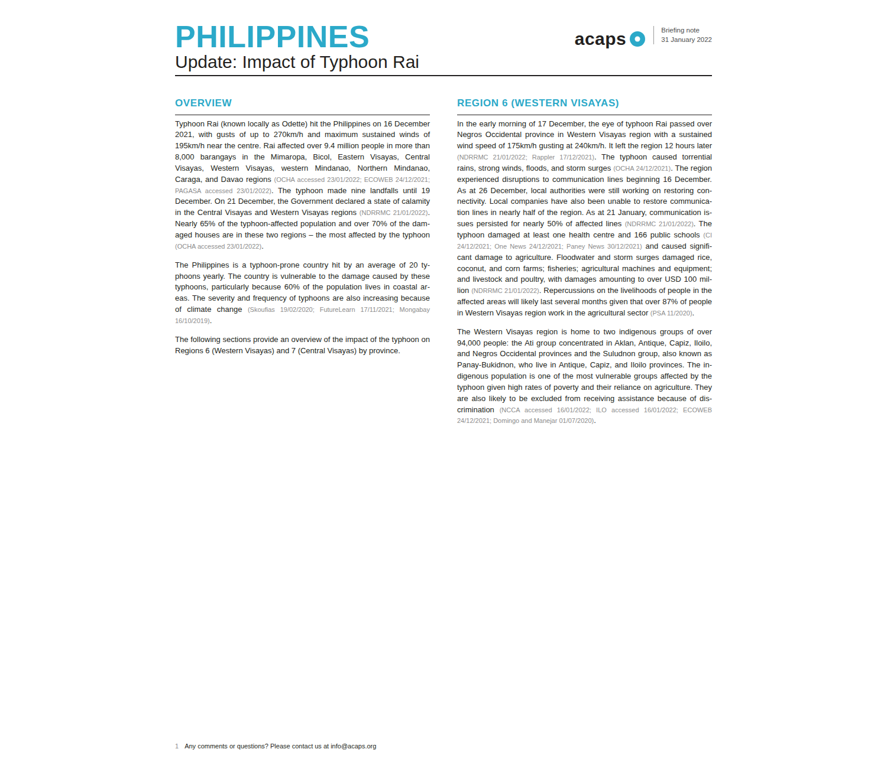Philippines
Update: Impact of Typhoon Rai
acaps
Briefing note
31 January 2022
Overview
Typhoon Rai (known locally as Odette) hit the Philippines on 16 December 2021, with gusts of up to 270km/h and maximum sustained winds of 195km/h near the centre. Rai affected over 9.4 million people in more than 8,000 barangays in the Mimaropa, Bicol, Eastern Visayas, Central Visayas, Western Visayas, western Mindanao, Northern Mindanao, Caraga, and Davao regions (OCHA accessed 23/01/2022; ECOWEB 24/12/2021; PAGASA accessed 23/01/2022). The typhoon made nine landfalls until 19 December. On 21 December, the Government declared a state of calamity in the Central Visayas and Western Visayas regions (NDRRMC 21/01/2022). Nearly 65% of the typhoon-affected population and over 70% of the damaged houses are in these two regions – the most affected by the typhoon (OCHA accessed 23/01/2022).
The Philippines is a typhoon-prone country hit by an average of 20 typhoons yearly. The country is vulnerable to the damage caused by these typhoons, particularly because 60% of the population lives in coastal areas. The severity and frequency of typhoons are also increasing because of climate change (Skoufias 19/02/2020; FutureLearn 17/11/2021; Mongabay 16/10/2019).
The following sections provide an overview of the impact of the typhoon on Regions 6 (Western Visayas) and 7 (Central Visayas) by province.
Region 6 (Western Visayas)
In the early morning of 17 December, the eye of typhoon Rai passed over Negros Occidental province in Western Visayas region with a sustained wind speed of 175km/h gusting at 240km/h. It left the region 12 hours later (NDRRMC 21/01/2022; Rappler 17/12/2021). The typhoon caused torrential rains, strong winds, floods, and storm surges (OCHA 24/12/2021). The region experienced disruptions to communication lines beginning 16 December. As at 26 December, local authorities were still working on restoring connectivity. Local companies have also been unable to restore communication lines in nearly half of the region. As at 21 January, communication issues persisted for nearly 50% of affected lines (NDRRMC 21/01/2022). The typhoon damaged at least one health centre and 166 public schools (CI 24/12/2021; One News 24/12/2021; Paney News 30/12/2021) and caused significant damage to agriculture. Floodwater and storm surges damaged rice, coconut, and corn farms; fisheries; agricultural machines and equipment; and livestock and poultry, with damages amounting to over USD 100 million (NDRRMC 21/01/2022). Repercussions on the livelihoods of people in the affected areas will likely last several months given that over 87% of people in Western Visayas region work in the agricultural sector (PSA 11/2020).
The Western Visayas region is home to two indigenous groups of over 94,000 people: the Ati group concentrated in Aklan, Antique, Capiz, Iloilo, and Negros Occidental provinces and the Suludnon group, also known as Panay-Bukidnon, who live in Antique, Capiz, and Iloilo provinces. The indigenous population is one of the most vulnerable groups affected by the typhoon given high rates of poverty and their reliance on agriculture. They are also likely to be excluded from receiving assistance because of discrimination (NCCA accessed 16/01/2022; ILO accessed 16/01/2022; ECOWEB 24/12/2021; Domingo and Manejar 01/07/2020).
1 Any comments or questions? Please contact us at info@acaps.org